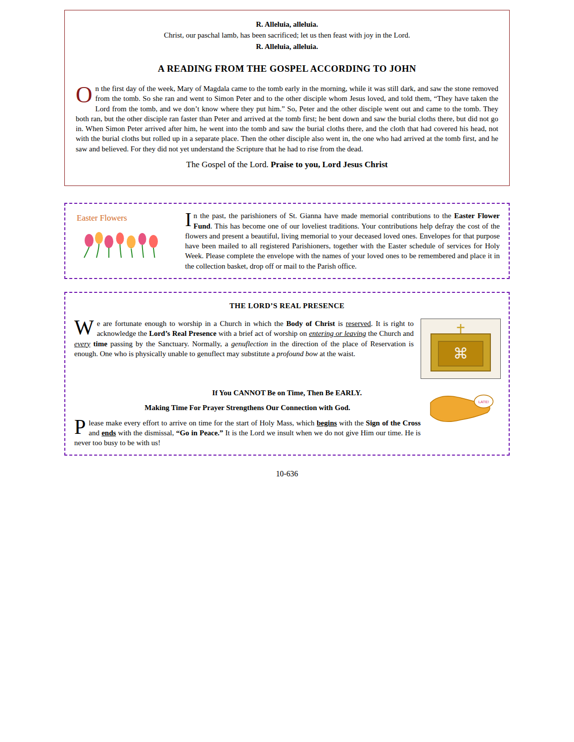R. Alleluia, alleluia.
Christ, our paschal lamb, has been sacrificed; let us then feast with joy in the Lord.
R. Alleluia, alleluia.
A READING FROM THE GOSPEL ACCORDING TO JOHN
On the first day of the week, Mary of Magdala came to the tomb early in the morning, while it was still dark, and saw the stone removed from the tomb. So she ran and went to Simon Peter and to the other disciple whom Jesus loved, and told them, “They have taken the Lord from the tomb, and we don’t know where they put him.” So, Peter and the other disciple went out and came to the tomb. They both ran, but the other disciple ran faster than Peter and arrived at the tomb first; he bent down and saw the burial cloths there, but did not go in. When Simon Peter arrived after him, he went into the tomb and saw the burial cloths there, and the cloth that had covered his head, not with the burial cloths but rolled up in a separate place. Then the other disciple also went in, the one who had arrived at the tomb first, and he saw and believed. For they did not yet understand the Scripture that he had to rise from the dead.
The Gospel of the Lord. Praise to you, Lord Jesus Christ
In the past, the parishioners of St. Gianna have made memorial contributions to the Easter Flower Fund. This has become one of our loveliest traditions. Your contributions help defray the cost of the flowers and present a beautiful, living memorial to your deceased loved ones. Envelopes for that purpose have been mailed to all registered Parishioners, together with the Easter schedule of services for Holy Week. Please complete the envelope with the names of your loved ones to be remembered and place it in the collection basket, drop off or mail to the Parish office.
THE LORD’S REAL PRESENCE
We are fortunate enough to worship in a Church in which the Body of Christ is reserved. It is right to acknowledge the Lord’s Real Presence with a brief act of worship on entering or leaving the Church and every time passing by the Sanctuary. Normally, a genuflection in the direction of the place of Reservation is enough. One who is physically unable to genuflect may substitute a profound bow at the waist.
If You CANNOT Be on Time, Then Be EARLY.
Making Time For Prayer Strengthens Our Connection with God.
Please make every effort to arrive on time for the start of Holy Mass, which begins with the Sign of the Cross and ends with the dismissal, “Go in Peace.” It is the Lord we insult when we do not give Him our time. He is never too busy to be with us!
10-636